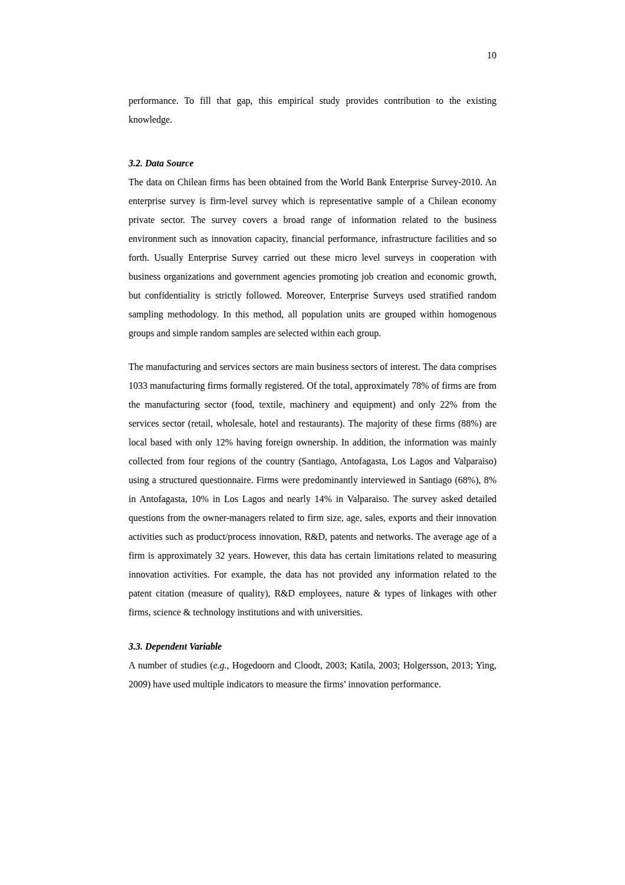10
performance. To fill that gap, this empirical study provides contribution to the existing knowledge.
3.2. Data Source
The data on Chilean firms has been obtained from the World Bank Enterprise Survey-2010. An enterprise survey is firm-level survey which is representative sample of a Chilean economy private sector. The survey covers a broad range of information related to the business environment such as innovation capacity, financial performance, infrastructure facilities and so forth. Usually Enterprise Survey carried out these micro level surveys in cooperation with business organizations and government agencies promoting job creation and economic growth, but confidentiality is strictly followed. Moreover, Enterprise Surveys used stratified random sampling methodology. In this method, all population units are grouped within homogenous groups and simple random samples are selected within each group.
The manufacturing and services sectors are main business sectors of interest. The data comprises 1033 manufacturing firms formally registered. Of the total, approximately 78% of firms are from the manufacturing sector (food, textile, machinery and equipment) and only 22% from the services sector (retail, wholesale, hotel and restaurants). The majority of these firms (88%) are local based with only 12% having foreign ownership. In addition, the information was mainly collected from four regions of the country (Santiago, Antofagasta, Los Lagos and Valparaiso) using a structured questionnaire. Firms were predominantly interviewed in Santiago (68%), 8% in Antofagasta, 10% in Los Lagos and nearly 14% in Valparaiso. The survey asked detailed questions from the owner-managers related to firm size, age, sales, exports and their innovation activities such as product/process innovation, R&D, patents and networks. The average age of a firm is approximately 32 years. However, this data has certain limitations related to measuring innovation activities. For example, the data has not provided any information related to the patent citation (measure of quality), R&D employees, nature & types of linkages with other firms, science & technology institutions and with universities.
3.3. Dependent Variable
A number of studies (e.g., Hogedoorn and Cloodt, 2003; Katila, 2003; Holgersson, 2013; Ying, 2009) have used multiple indicators to measure the firms’ innovation performance.